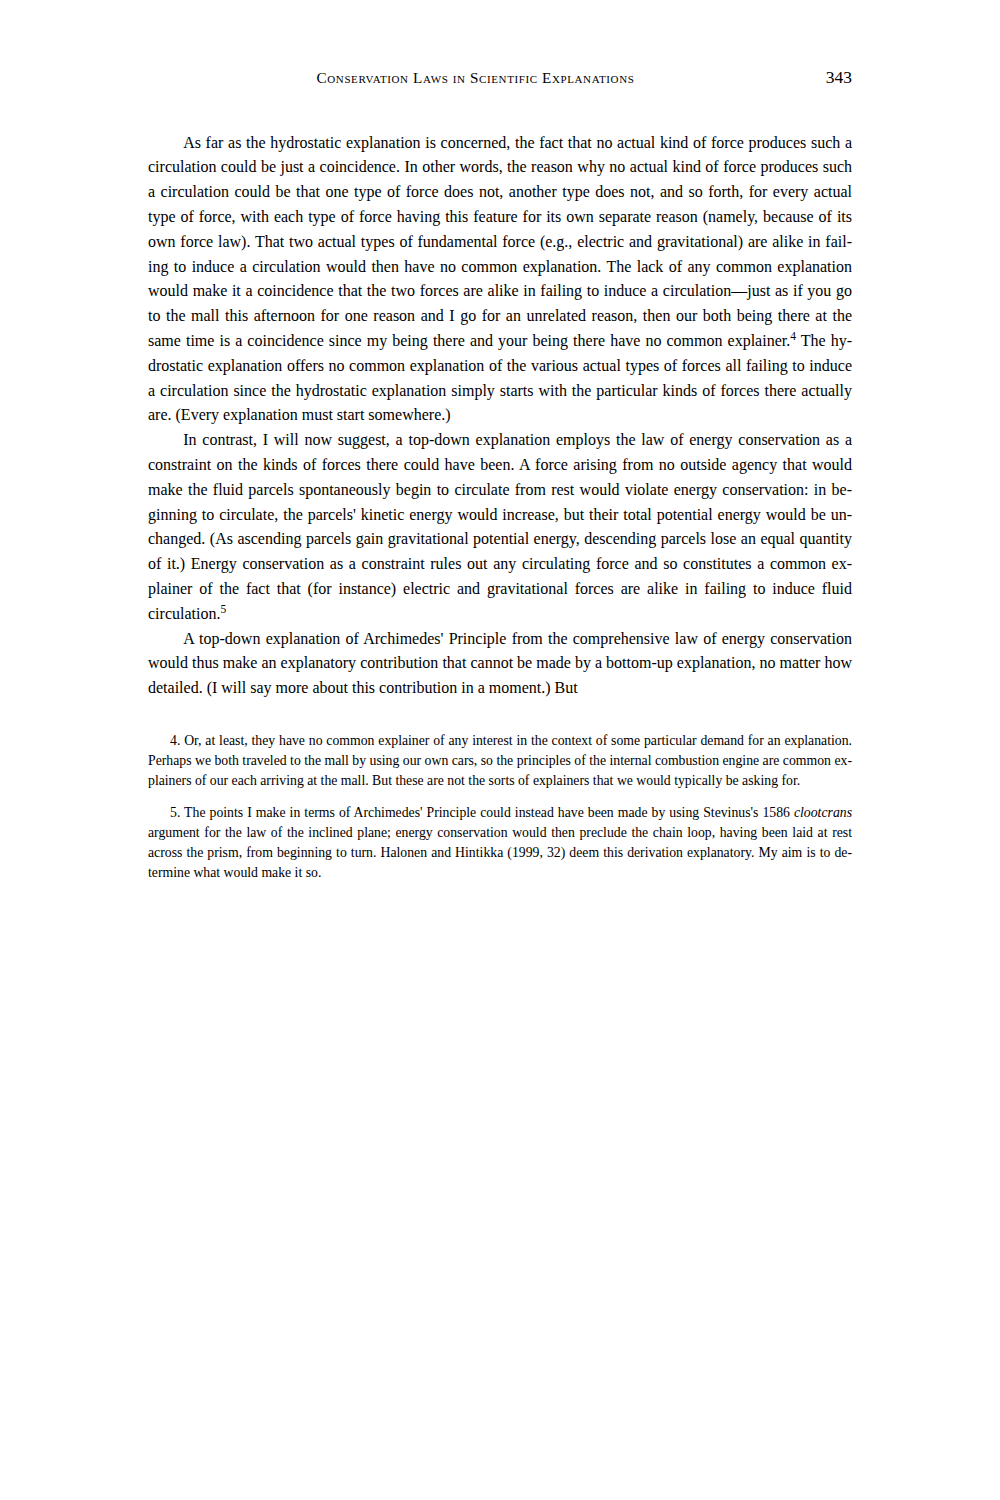Conservation Laws in Scientific Explanations 343
As far as the hydrostatic explanation is concerned, the fact that no actual kind of force produces such a circulation could be just a coincidence. In other words, the reason why no actual kind of force produces such a circulation could be that one type of force does not, another type does not, and so forth, for every actual type of force, with each type of force having this feature for its own separate reason (namely, because of its own force law). That two actual types of fundamental force (e.g., electric and gravitational) are alike in failing to induce a circulation would then have no common explanation. The lack of any common explanation would make it a coincidence that the two forces are alike in failing to induce a circulation—just as if you go to the mall this afternoon for one reason and I go for an unrelated reason, then our both being there at the same time is a coincidence since my being there and your being there have no common explainer.4 The hydrostatic explanation offers no common explanation of the various actual types of forces all failing to induce a circulation since the hydrostatic explanation simply starts with the particular kinds of forces there actually are. (Every explanation must start somewhere.)
In contrast, I will now suggest, a top-down explanation employs the law of energy conservation as a constraint on the kinds of forces there could have been. A force arising from no outside agency that would make the fluid parcels spontaneously begin to circulate from rest would violate energy conservation: in beginning to circulate, the parcels' kinetic energy would increase, but their total potential energy would be unchanged. (As ascending parcels gain gravitational potential energy, descending parcels lose an equal quantity of it.) Energy conservation as a constraint rules out any circulating force and so constitutes a common explainer of the fact that (for instance) electric and gravitational forces are alike in failing to induce fluid circulation.5
A top-down explanation of Archimedes' Principle from the comprehensive law of energy conservation would thus make an explanatory contribution that cannot be made by a bottom-up explanation, no matter how detailed. (I will say more about this contribution in a moment.) But
4. Or, at least, they have no common explainer of any interest in the context of some particular demand for an explanation. Perhaps we both traveled to the mall by using our own cars, so the principles of the internal combustion engine are common explainers of our each arriving at the mall. But these are not the sorts of explainers that we would typically be asking for.
5. The points I make in terms of Archimedes' Principle could instead have been made by using Stevinus's 1586 clootcrans argument for the law of the inclined plane; energy conservation would then preclude the chain loop, having been laid at rest across the prism, from beginning to turn. Halonen and Hintikka (1999, 32) deem this derivation explanatory. My aim is to determine what would make it so.